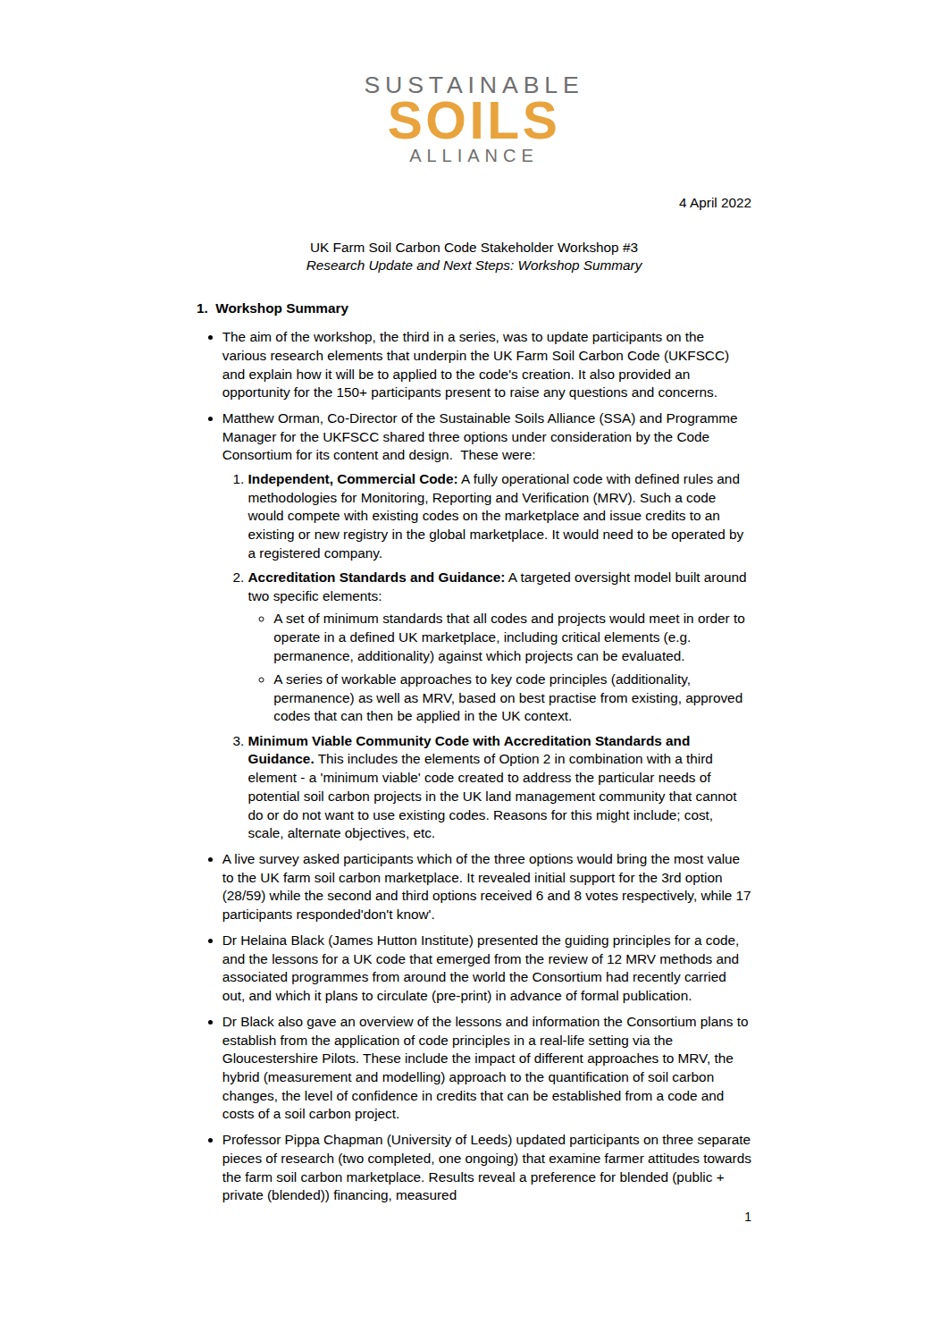SUSTAINABLE SOILS ALLIANCE
4 April 2022
UK Farm Soil Carbon Code Stakeholder Workshop #3 Research Update and Next Steps: Workshop Summary
1. Workshop Summary
The aim of the workshop, the third in a series, was to update participants on the various research elements that underpin the UK Farm Soil Carbon Code (UKFSCC) and explain how it will be to applied to the code's creation. It also provided an opportunity for the 150+ participants present to raise any questions and concerns.
Matthew Orman, Co-Director of the Sustainable Soils Alliance (SSA) and Programme Manager for the UKFSCC shared three options under consideration by the Code Consortium for its content and design. These were:
Independent, Commercial Code: A fully operational code with defined rules and methodologies for Monitoring, Reporting and Verification (MRV). Such a code would compete with existing codes on the marketplace and issue credits to an existing or new registry in the global marketplace. It would need to be operated by a registered company.
Accreditation Standards and Guidance: A targeted oversight model built around two specific elements:
A set of minimum standards that all codes and projects would meet in order to operate in a defined UK marketplace, including critical elements (e.g. permanence, additionality) against which projects can be evaluated.
A series of workable approaches to key code principles (additionality, permanence) as well as MRV, based on best practise from existing, approved codes that can then be applied in the UK context.
Minimum Viable Community Code with Accreditation Standards and Guidance. This includes the elements of Option 2 in combination with a third element - a 'minimum viable' code created to address the particular needs of potential soil carbon projects in the UK land management community that cannot do or do not want to use existing codes. Reasons for this might include; cost, scale, alternate objectives, etc.
A live survey asked participants which of the three options would bring the most value to the UK farm soil carbon marketplace. It revealed initial support for the 3rd option (28/59) while the second and third options received 6 and 8 votes respectively, while 17 participants responded'don't know'.
Dr Helaina Black (James Hutton Institute) presented the guiding principles for a code, and the lessons for a UK code that emerged from the review of 12 MRV methods and associated programmes from around the world the Consortium had recently carried out, and which it plans to circulate (pre-print) in advance of formal publication.
Dr Black also gave an overview of the lessons and information the Consortium plans to establish from the application of code principles in a real-life setting via the Gloucestershire Pilots. These include the impact of different approaches to MRV, the hybrid (measurement and modelling) approach to the quantification of soil carbon changes, the level of confidence in credits that can be established from a code and costs of a soil carbon project.
Professor Pippa Chapman (University of Leeds) updated participants on three separate pieces of research (two completed, one ongoing) that examine farmer attitudes towards the farm soil carbon marketplace. Results reveal a preference for blended (public + private (blended)) financing, measured
1